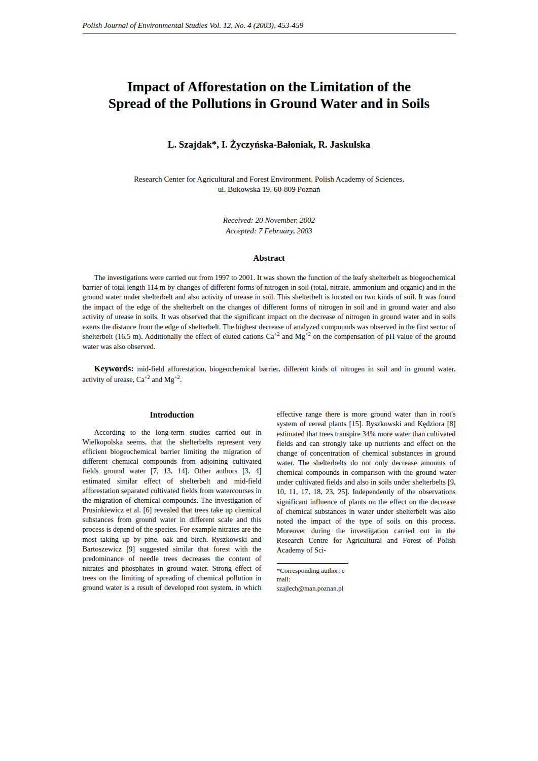Polish Journal of Environmental Studies Vol. 12, No. 4 (2003), 453-459
Impact of Afforestation on the Limitation of the
Spread of the Pollutions in Ground Water and in Soils
L. Szajdak*, I. Życzyńska-Bałoniak, R. Jaskulska
Research Center for Agricultural and Forest Environment, Polish Academy of Sciences,
ul. Bukowska 19, 60-809 Poznań
Received: 20 November, 2002
Accepted: 7 February, 2003
Abstract
The investigations were carried out from 1997 to 2001. It was shown the function of the leafy shelterbelt as biogeochemical barrier of total length 114 m by changes of different forms of nitrogen in soil (total, nitrate, ammonium and organic) and in the ground water under shelterbelt and also activity of urease in soil. This shelterbelt is located on two kinds of soil. It was found the impact of the edge of the shelterbelt on the changes of different forms of nitrogen in soil and in ground water and also activity of urease in soils. It was observed that the significant impact on the decrease of nitrogen in ground water and in soils exerts the distance from the edge of shelterbelt. The highest decrease of analyzed compounds was observed in the first sector of shelterbelt (16.5 m). Additionally the effect of eluted cations Ca+2 and Mg+2 on the compensation of pH value of the ground water was also observed.
Keywords: mid-field afforestation, biogeochemical barrier, different kinds of nitrogen in soil and in ground water, activity of urease, Ca+2 and Mg+2.
Introduction
According to the long-term studies carried out in Wielkopolska seems, that the shelterbelts represent very efficient biogeochemical barrier limiting the migration of different chemical compounds from adjoining cultivated fields ground water [7, 13, 14]. Other authors [3, 4] estimated similar effect of shelterbelt and mid-field afforestation separated cultivated fields from watercourses in the migration of chemical compounds. The investigation of Prusinkiewicz et al. [6] revealed that trees take up chemical substances from ground water in different scale and this process is depend of the species. For example nitrates are the most taking up by pine, oak and birch. Ryszkowski and Bartoszewicz [9] suggested similar that forest with the predominance of needle trees decreases the content of nitrates and phosphates in ground water. Strong effect of trees on the limiting of spreading of chemical pollution in ground water is a result of developed root system, in which effective range there is more ground water than in root's system of cereal plants [15]. Ryszkowski and Kędziora [8] estimated that trees transpire 34% more water than cultivated fields and can strongly take up nutrients and effect on the change of concentration of chemical substances in ground water. The shelterbelts do not only decrease amounts of chemical compounds in comparison with the ground water under cultivated fields and also in soils under shelterbelts [9, 10, 11, 17, 18, 23, 25]. Independently of the observations significant influence of plants on the effect on the decrease of chemical substances in water under shelterbelt was also noted the impact of the type of soils on this process. Moreover during the investigation carried out in the Research Centre for Agricultural and Forest of Polish Academy of Sci-
*Corresponding author; e-mail: szajlech@man.poznan.pl